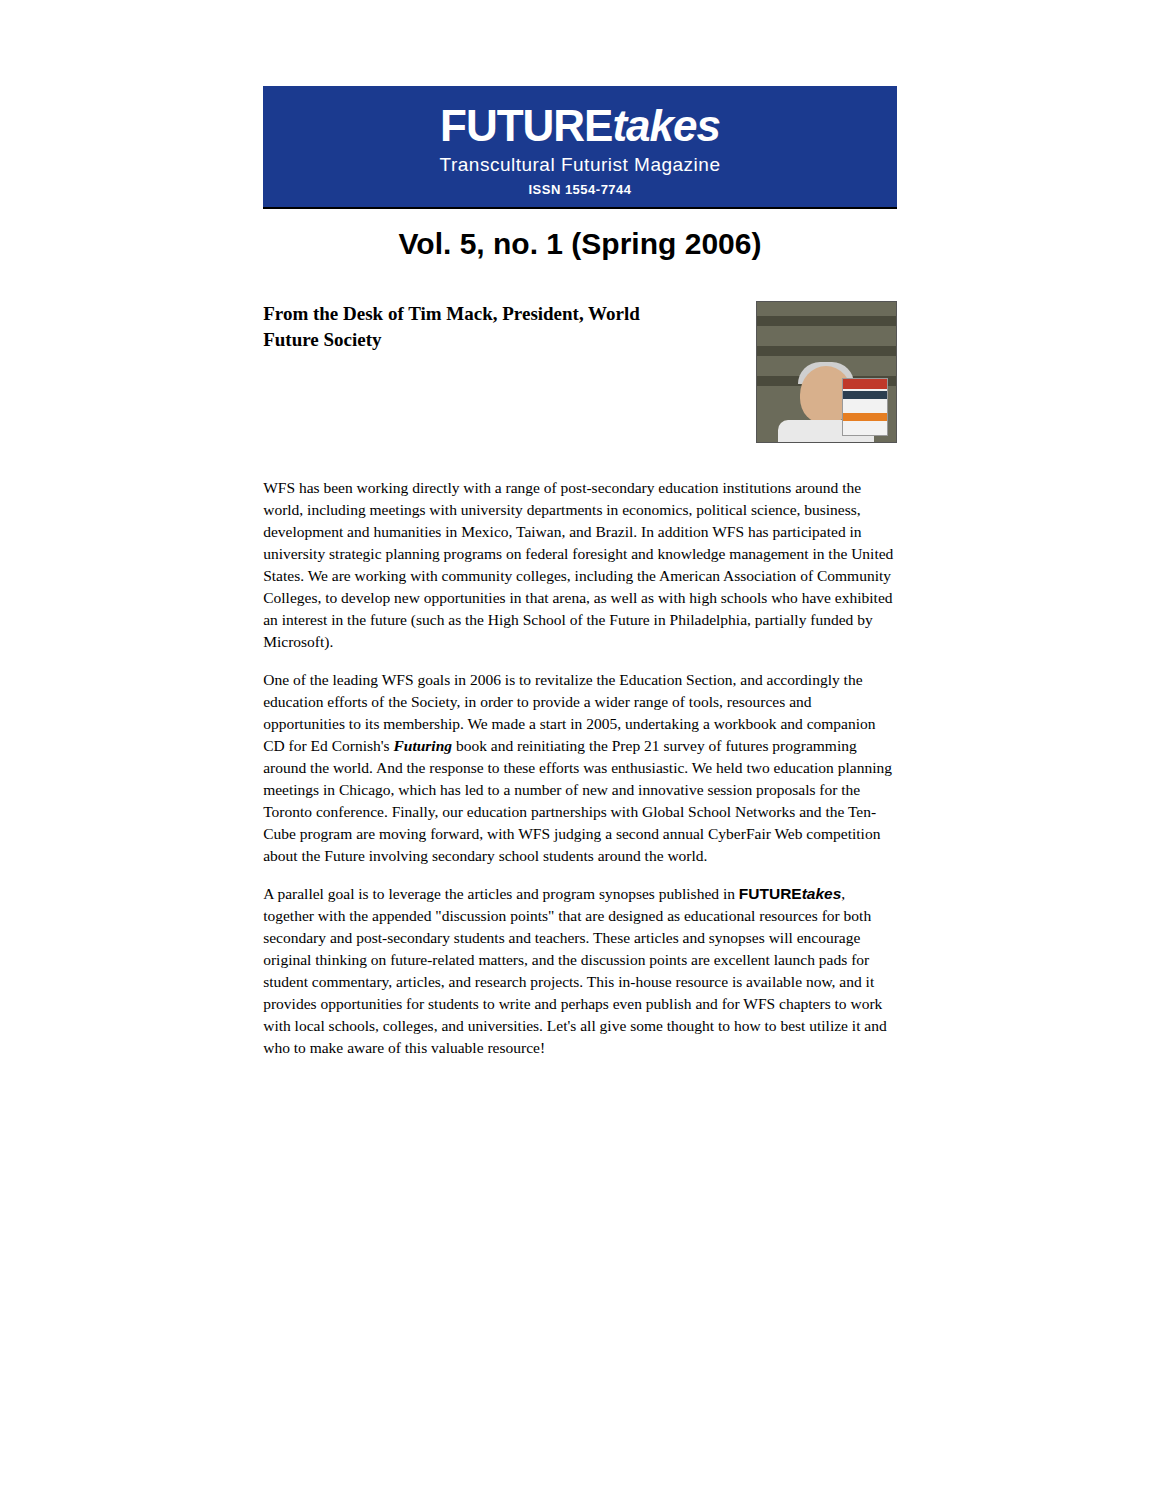FUTUREtakes
Transcultural Futurist Magazine
ISSN 1554-7744
Vol. 5, no. 1 (Spring 2006)
From the Desk of Tim Mack, President, World Future Society
WFS has been working directly with a range of post-secondary education institutions around the world, including meetings with university departments in economics, political science, business, development and humanities in Mexico, Taiwan, and Brazil. In addition WFS has participated in university strategic planning programs on federal foresight and knowledge management in the United States. We are working with community colleges, including the American Association of Community Colleges, to develop new opportunities in that arena, as well as with high schools who have exhibited an interest in the future (such as the High School of the Future in Philadelphia, partially funded by Microsoft).
One of the leading WFS goals in 2006 is to revitalize the Education Section, and accordingly the education efforts of the Society, in order to provide a wider range of tools, resources and opportunities to its membership. We made a start in 2005, undertaking a workbook and companion CD for Ed Cornish's Futuring book and reinitiating the Prep 21 survey of futures programming around the world. And the response to these efforts was enthusiastic. We held two education planning meetings in Chicago, which has led to a number of new and innovative session proposals for the Toronto conference. Finally, our education partnerships with Global School Networks and the Ten-Cube program are moving forward, with WFS judging a second annual CyberFair Web competition about the Future involving secondary school students around the world.
A parallel goal is to leverage the articles and program synopses published in FUTUREtakes, together with the appended "discussion points" that are designed as educational resources for both secondary and post-secondary students and teachers. These articles and synopses will encourage original thinking on future-related matters, and the discussion points are excellent launch pads for student commentary, articles, and research projects. This in-house resource is available now, and it provides opportunities for students to write and perhaps even publish and for WFS chapters to work with local schools, colleges, and universities. Let's all give some thought to how to best utilize it and who to make aware of this valuable resource!